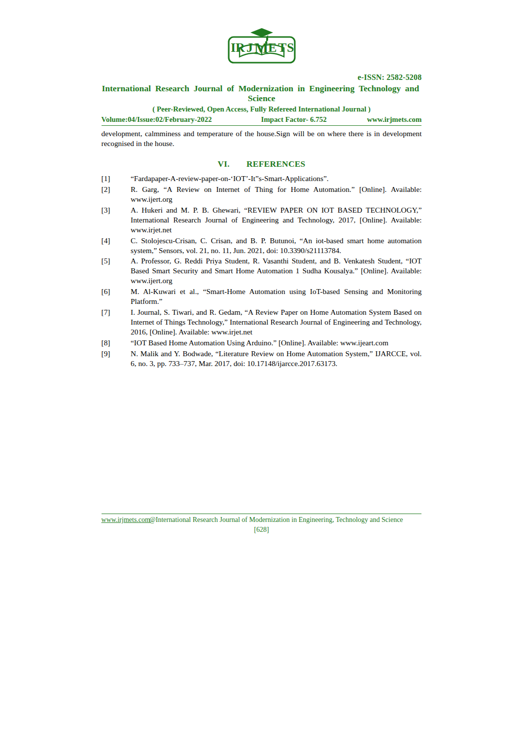I R J E T S M
e-ISSN: 2582-5208
International Research Journal of Modernization in Engineering Technology and Science
( Peer-Reviewed, Open Access, Fully Refereed International Journal )
Volume:04/Issue:02/February-2022 Impact Factor- 6.752 www.irjmets.com
development, calmminess and temperature of the house.Sign will be on where there is in development recognised in the house.
VI. REFERENCES
[1]“Fardapaper-A-review-paper-on-‘IOT’-It”s-Smart-Applications”.
[2] R. Garg, “A Review on Internet of Thing for Home Automation.” [Online]. Available: www.ijert.org
[3] A. Hukeri and M. P. B. Ghewari, “REVIEW PAPER ON IOT BASED TECHNOLOGY,” International Research Journal of Engineering and Technology, 2017, [Online]. Available: www.irjet.net
[4] C. Stolojescu-Crisan, C. Crisan, and B. P. Butunoi, “An iot-based smart home automation system,” Sensors, vol. 21, no. 11, Jun. 2021, doi: 10.3390/s21113784.
[5] A. Professor, G. Reddi Priya Student, R. Vasanthi Student, and B. Venkatesh Student, “IOT Based Smart Security and Smart Home Automation 1 Sudha Kousalya.” [Online]. Available: www.ijert.org
[6] M. Al-Kuwari et al., “Smart-Home Automation using IoT-based Sensing and Monitoring Platform.”
[7] I. Journal, S. Tiwari, and R. Gedam, “A Review Paper on Home Automation System Based on Internet of Things Technology,” International Research Journal of Engineering and Technology, 2016, [Online]. Available: www.irjet.net
[8]“IOT Based Home Automation Using Arduino.” [Online]. Available: www.ijeart.com
[9] N. Malik and Y. Bodwade, “Literature Review on Home Automation System,” IJARCCE, vol. 6, no. 3, pp. 733–737, Mar. 2017, doi: 10.17148/ijarcce.2017.63173.
www.irjmets.com @International Research Journal of Modernization in Engineering, Technology and Science
[628]